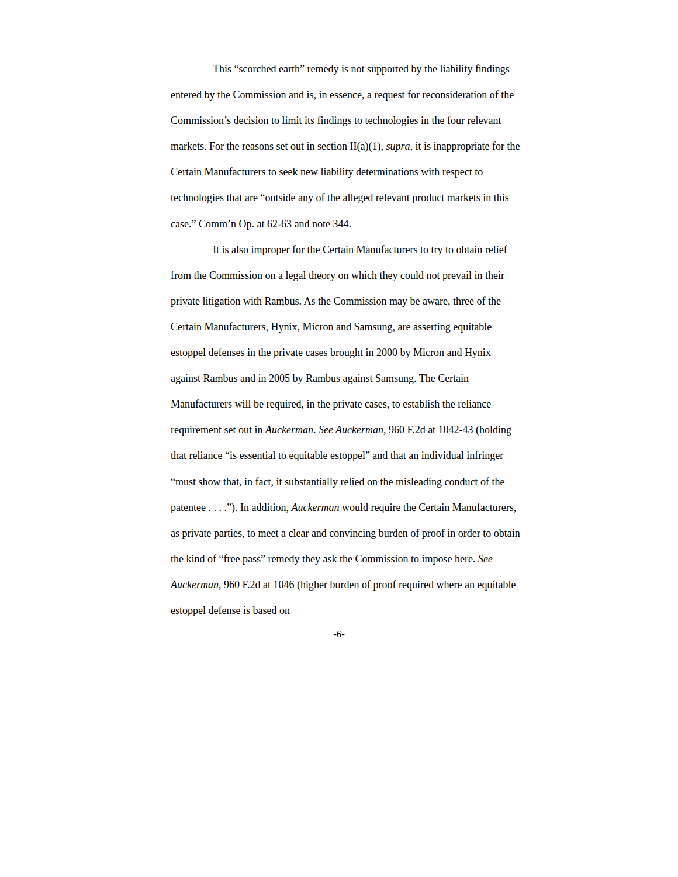This “scorched earth” remedy is not supported by the liability findings entered by the Commission and is, in essence, a request for reconsideration of the Commission’s decision to limit its findings to technologies in the four relevant markets. For the reasons set out in section II(a)(1), supra, it is inappropriate for the Certain Manufacturers to seek new liability determinations with respect to technologies that are “outside any of the alleged relevant product markets in this case.” Comm’n Op. at 62-63 and note 344.
It is also improper for the Certain Manufacturers to try to obtain relief from the Commission on a legal theory on which they could not prevail in their private litigation with Rambus. As the Commission may be aware, three of the Certain Manufacturers, Hynix, Micron and Samsung, are asserting equitable estoppel defenses in the private cases brought in 2000 by Micron and Hynix against Rambus and in 2005 by Rambus against Samsung. The Certain Manufacturers will be required, in the private cases, to establish the reliance requirement set out in Auckerman. See Auckerman, 960 F.2d at 1042-43 (holding that reliance “is essential to equitable estoppel” and that an individual infringer “must show that, in fact, it substantially relied on the misleading conduct of the patentee . . . .”). In addition, Auckerman would require the Certain Manufacturers, as private parties, to meet a clear and convincing burden of proof in order to obtain the kind of “free pass” remedy they ask the Commission to impose here. See Auckerman, 960 F.2d at 1046 (higher burden of proof required where an equitable estoppel defense is based on
-6-